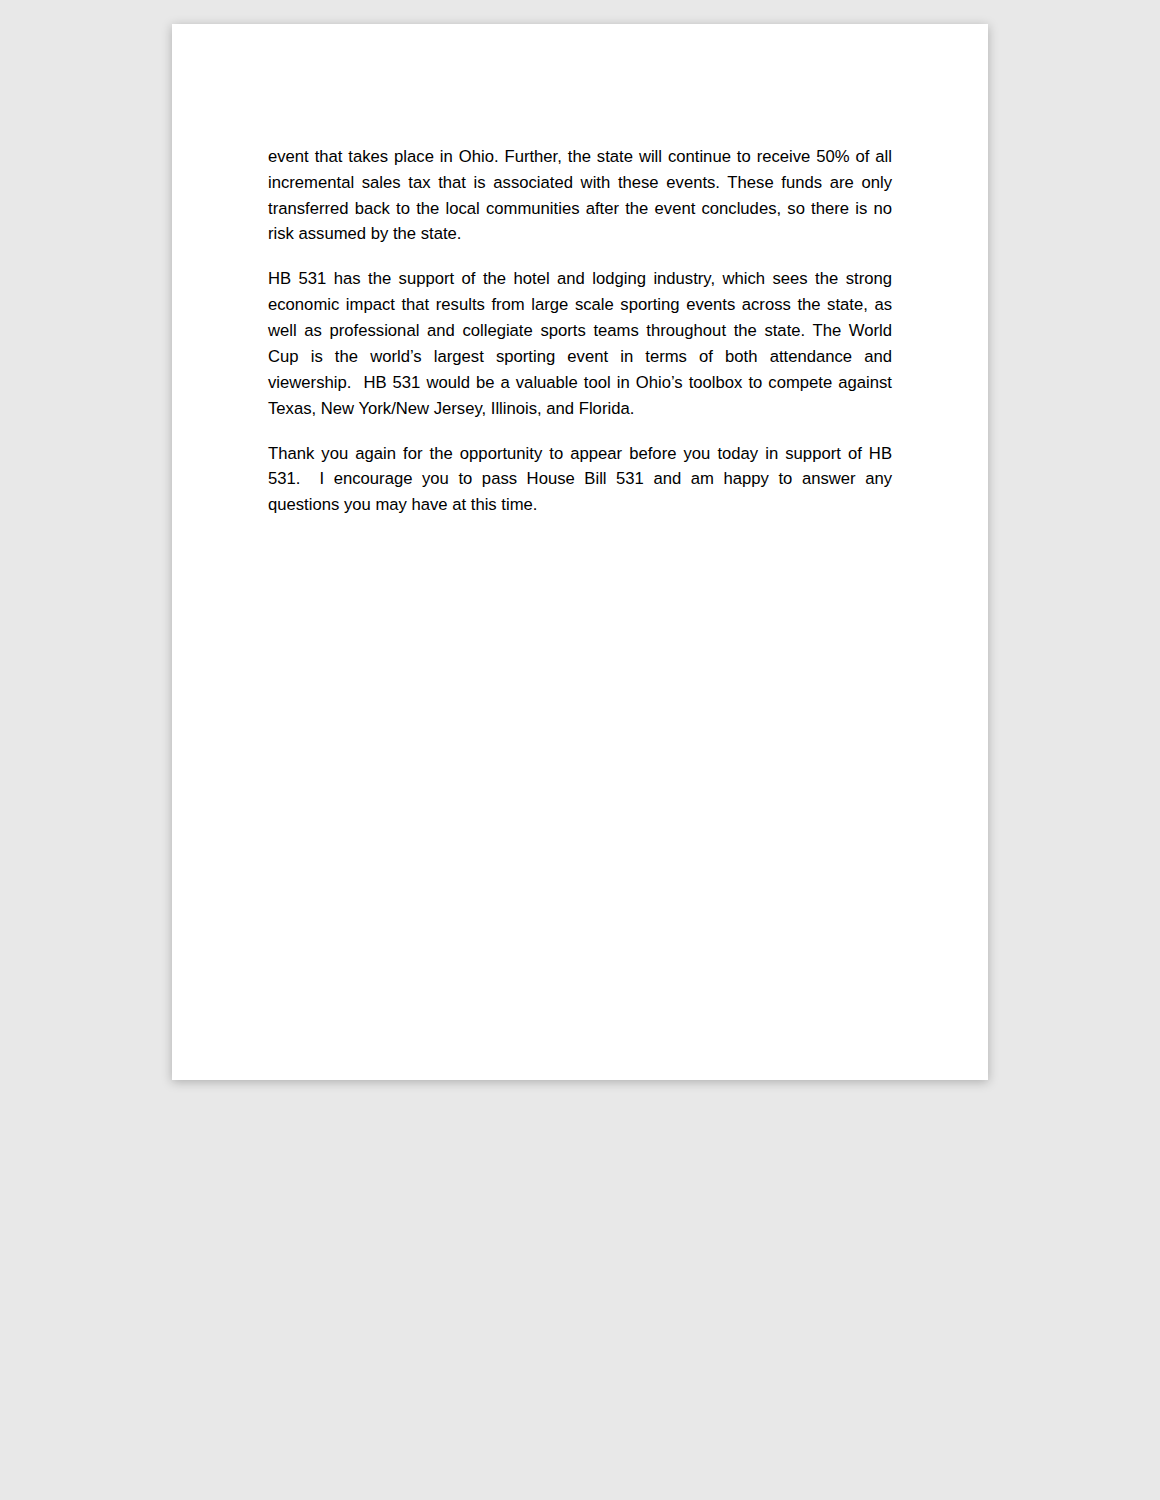event that takes place in Ohio. Further, the state will continue to receive 50% of all incremental sales tax that is associated with these events. These funds are only transferred back to the local communities after the event concludes, so there is no risk assumed by the state.
HB 531 has the support of the hotel and lodging industry, which sees the strong economic impact that results from large scale sporting events across the state, as well as professional and collegiate sports teams throughout the state. The World Cup is the world’s largest sporting event in terms of both attendance and viewership. HB 531 would be a valuable tool in Ohio’s toolbox to compete against Texas, New York/New Jersey, Illinois, and Florida.
Thank you again for the opportunity to appear before you today in support of HB 531. I encourage you to pass House Bill 531 and am happy to answer any questions you may have at this time.